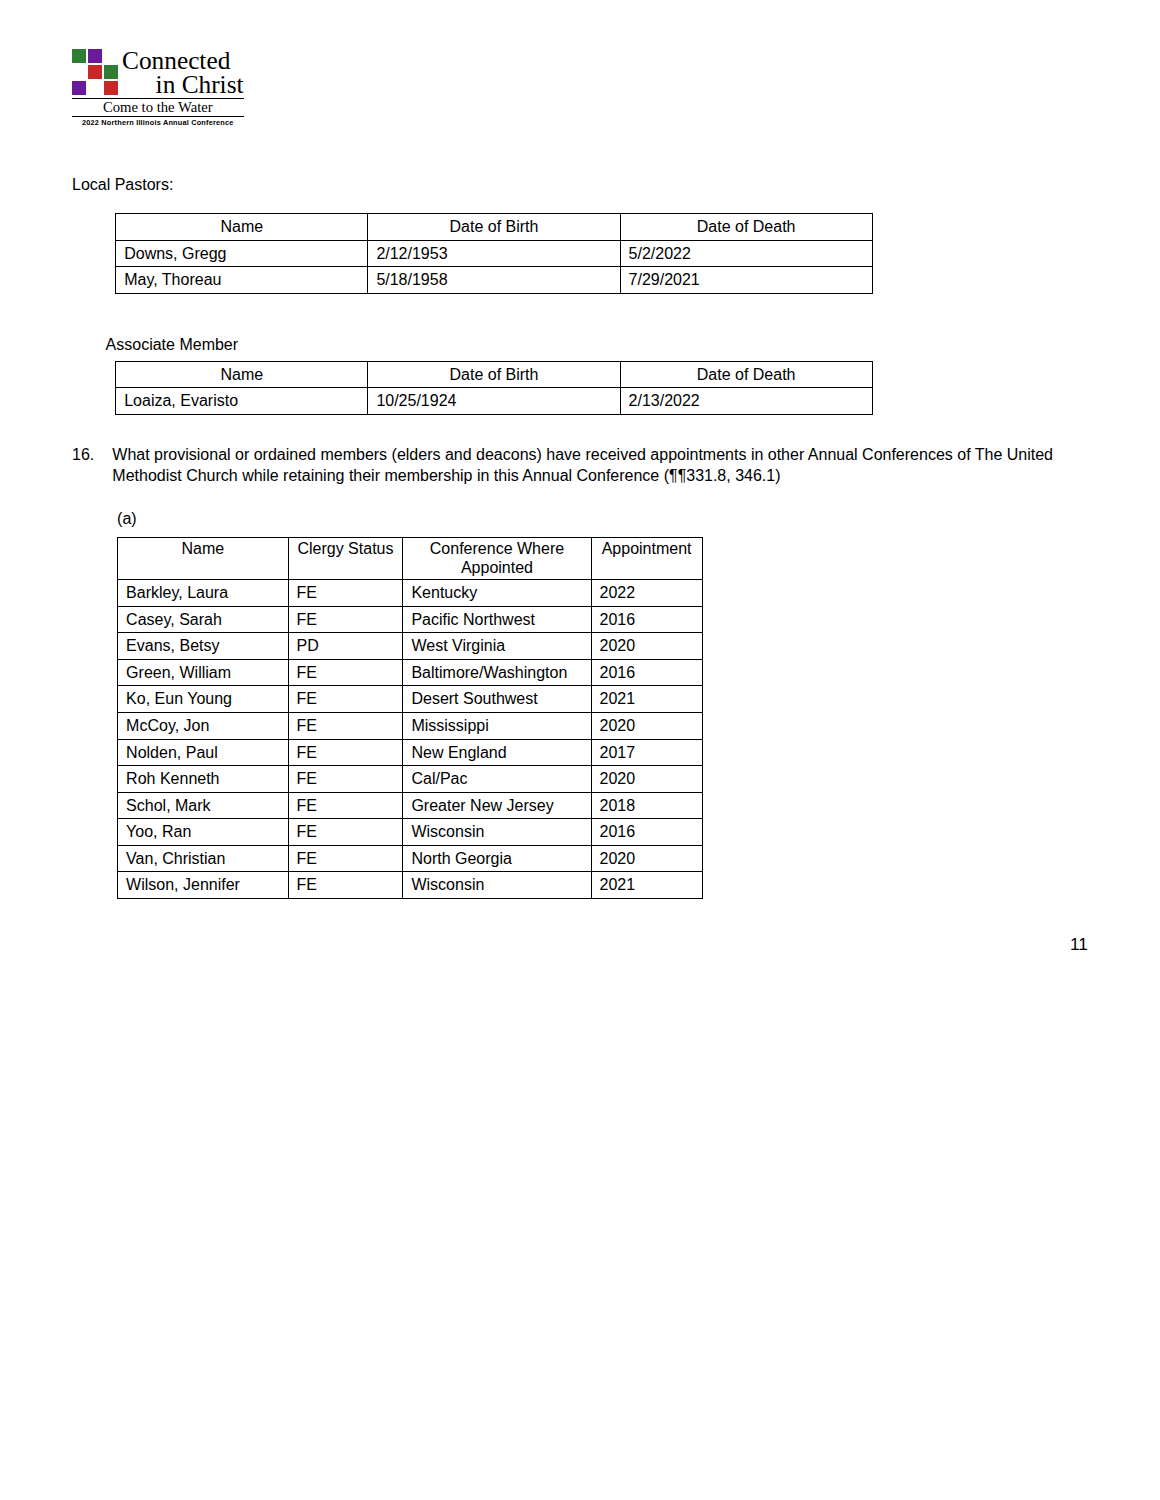Connected
in Christ
Come to the Water
2022 Northern Illinois Annual Conference
Local Pastors:
| Name | Date of Birth | Date of Death |
| --- | --- | --- |
| Downs, Gregg | 2/12/1953 | 5/2/2022 |
| May, Thoreau | 5/18/1958 | 7/29/2021 |
Associate Member
| Name | Date of Birth | Date of Death |
| --- | --- | --- |
| Loaiza, Evaristo | 10/25/1924 | 2/13/2022 |
16.
What provisional or ordained members (elders and deacons) have received appointments in other Annual Conferences of The United Methodist Church while retaining their membership in this Annual Conference (¶¶331.8, 346.1)
(a)
| Name | Clergy Status | Conference Where Appointed | Appointment |
| --- | --- | --- | --- |
| Barkley, Laura | FE | Kentucky | 2022 |
| Casey, Sarah | FE | Pacific Northwest | 2016 |
| Evans, Betsy | PD | West Virginia | 2020 |
| Green, William | FE | Baltimore/Washington | 2016 |
| Ko, Eun Young | FE | Desert Southwest | 2021 |
| McCoy, Jon | FE | Mississippi | 2020 |
| Nolden, Paul | FE | New England | 2017 |
| Roh Kenneth | FE | Cal/Pac | 2020 |
| Schol, Mark | FE | Greater New Jersey | 2018 |
| Yoo, Ran | FE | Wisconsin | 2016 |
| Van, Christian | FE | North Georgia | 2020 |
| Wilson, Jennifer | FE | Wisconsin | 2021 |
11